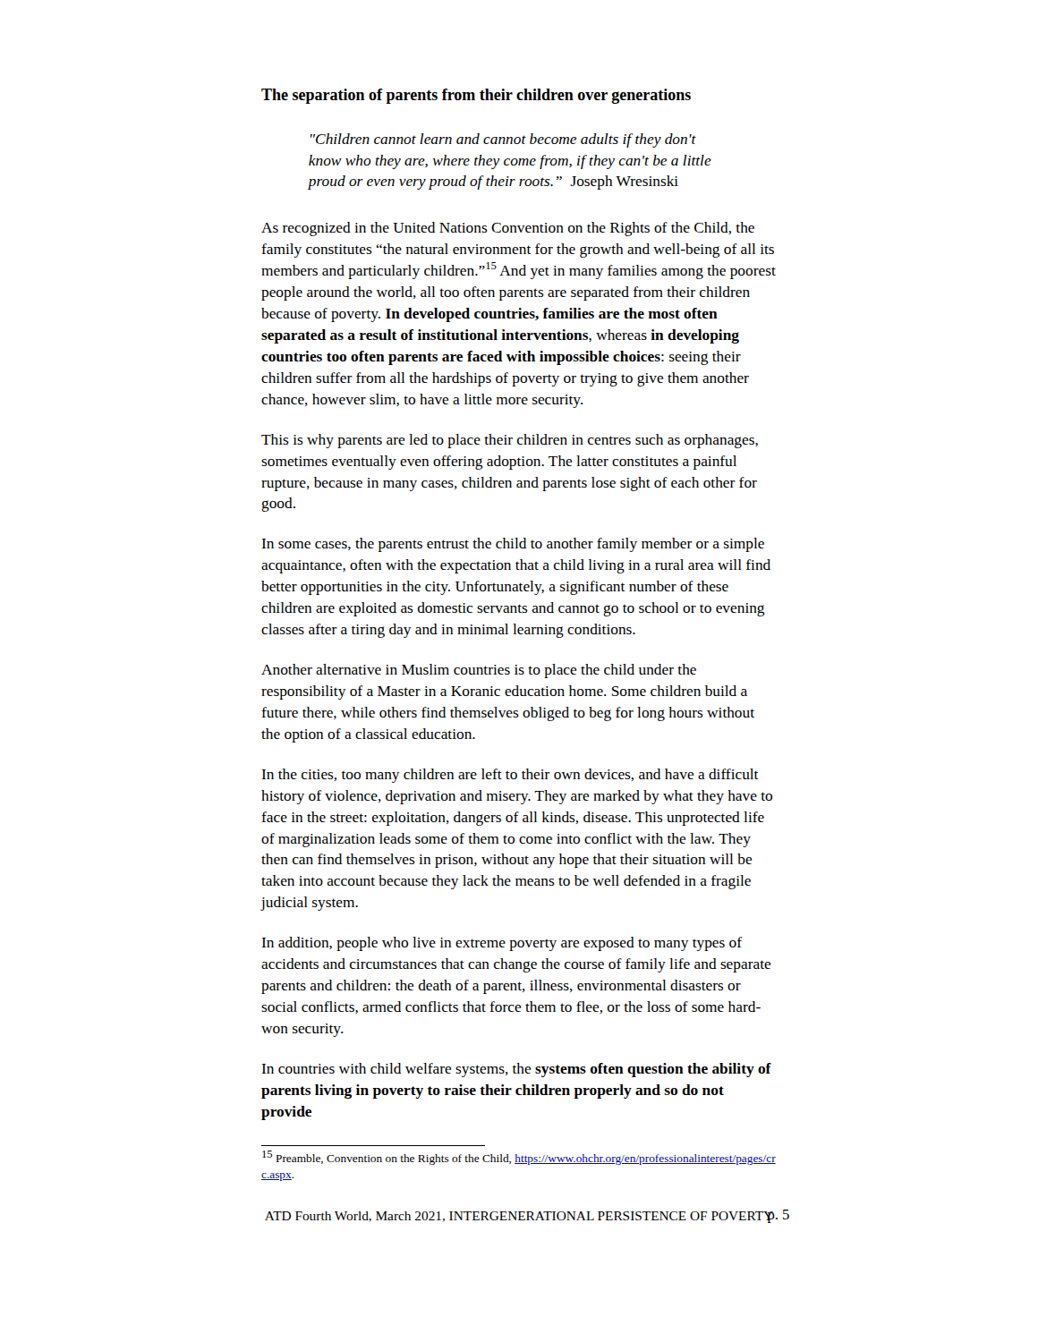The separation of parents from their children over generations
"Children cannot learn and cannot become adults if they don't know who they are, where they come from, if they can't be a little proud or even very proud of their roots.” Joseph Wresinski
As recognized in the United Nations Convention on the Rights of the Child, the family constitutes “the natural environment for the growth and well-being of all its members and particularly children.”15 And yet in many families among the poorest people around the world, all too often parents are separated from their children because of poverty. In developed countries, families are the most often separated as a result of institutional interventions, whereas in developing countries too often parents are faced with impossible choices: seeing their children suffer from all the hardships of poverty or trying to give them another chance, however slim, to have a little more security.
This is why parents are led to place their children in centres such as orphanages, sometimes eventually even offering adoption. The latter constitutes a painful rupture, because in many cases, children and parents lose sight of each other for good.
In some cases, the parents entrust the child to another family member or a simple acquaintance, often with the expectation that a child living in a rural area will find better opportunities in the city. Unfortunately, a significant number of these children are exploited as domestic servants and cannot go to school or to evening classes after a tiring day and in minimal learning conditions.
Another alternative in Muslim countries is to place the child under the responsibility of a Master in a Koranic education home. Some children build a future there, while others find themselves obliged to beg for long hours without the option of a classical education.
In the cities, too many children are left to their own devices, and have a difficult history of violence, deprivation and misery. They are marked by what they have to face in the street: exploitation, dangers of all kinds, disease. This unprotected life of marginalization leads some of them to come into conflict with the law. They then can find themselves in prison, without any hope that their situation will be taken into account because they lack the means to be well defended in a fragile judicial system.
In addition, people who live in extreme poverty are exposed to many types of accidents and circumstances that can change the course of family life and separate parents and children: the death of a parent, illness, environmental disasters or social conflicts, armed conflicts that force them to flee, or the loss of some hard-won security.
In countries with child welfare systems, the systems often question the ability of parents living in poverty to raise their children properly and so do not provide
15 Preamble, Convention on the Rights of the Child, https://www.ohchr.org/en/professionalinterest/pages/crc.aspx.
ATD Fourth World, March 2021, INTERGENERATIONAL PERSISTENCE OF POVERTY p. 5